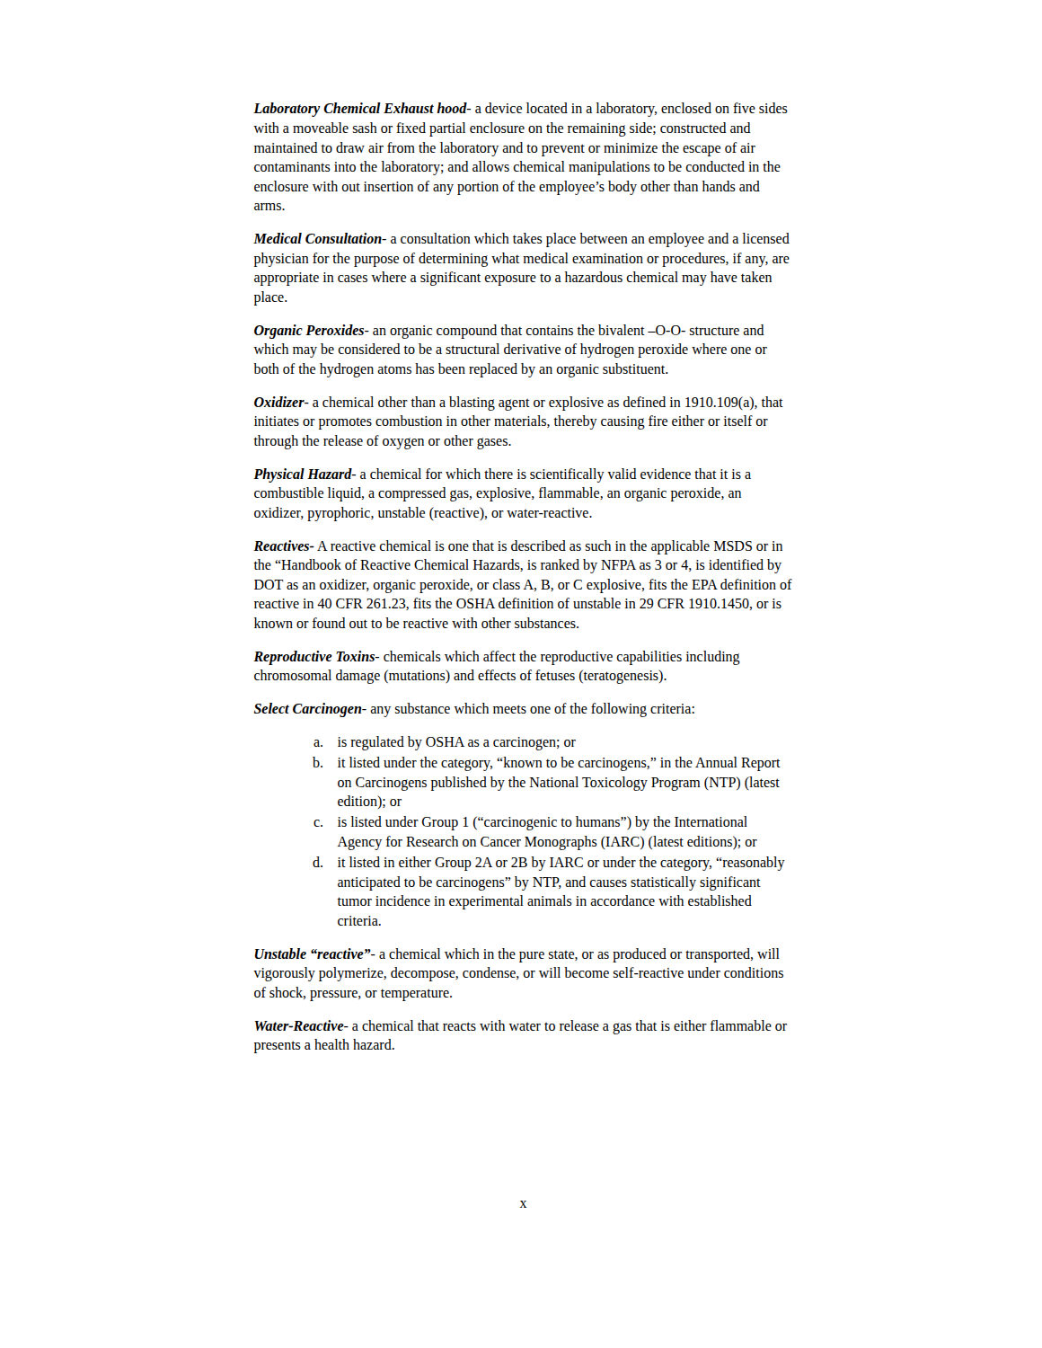Laboratory Chemical Exhaust hood- a device located in a laboratory, enclosed on five sides with a moveable sash or fixed partial enclosure on the remaining side; constructed and maintained to draw air from the laboratory and to prevent or minimize the escape of air contaminants into the laboratory; and allows chemical manipulations to be conducted in the enclosure with out insertion of any portion of the employee’s body other than hands and arms.
Medical Consultation- a consultation which takes place between an employee and a licensed physician for the purpose of determining what medical examination or procedures, if any, are appropriate in cases where a significant exposure to a hazardous chemical may have taken place.
Organic Peroxides- an organic compound that contains the bivalent –O-O- structure and which may be considered to be a structural derivative of hydrogen peroxide where one or both of the hydrogen atoms has been replaced by an organic substituent.
Oxidizer- a chemical other than a blasting agent or explosive as defined in 1910.109(a), that initiates or promotes combustion in other materials, thereby causing fire either or itself or through the release of oxygen or other gases.
Physical Hazard- a chemical for which there is scientifically valid evidence that it is a combustible liquid, a compressed gas, explosive, flammable, an organic peroxide, an oxidizer, pyrophoric, unstable (reactive), or water-reactive.
Reactives- A reactive chemical is one that is described as such in the applicable MSDS or in the “Handbook of Reactive Chemical Hazards, is ranked by NFPA as 3 or 4, is identified by DOT as an oxidizer, organic peroxide, or class A, B, or C explosive, fits the EPA definition of reactive in 40 CFR 261.23, fits the OSHA definition of unstable in 29 CFR 1910.1450, or is known or found out to be reactive with other substances.
Reproductive Toxins- chemicals which affect the reproductive capabilities including chromosomal damage (mutations) and effects of fetuses (teratogenesis).
Select Carcinogen- any substance which meets one of the following criteria:
is regulated by OSHA as a carcinogen; or
it listed under the category, “known to be carcinogens,” in the Annual Report on Carcinogens published by the National Toxicology Program (NTP) (latest edition); or
is listed under Group 1 (“carcinogenic to humans”) by the International Agency for Research on Cancer Monographs (IARC) (latest editions); or
it listed in either Group 2A or 2B by IARC or under the category, “reasonably anticipated to be carcinogens” by NTP, and causes statistically significant tumor incidence in experimental animals in accordance with established criteria.
Unstable “reactive”- a chemical which in the pure state, or as produced or transported, will vigorously polymerize, decompose, condense, or will become self-reactive under conditions of shock, pressure, or temperature.
Water-Reactive- a chemical that reacts with water to release a gas that is either flammable or presents a health hazard.
x